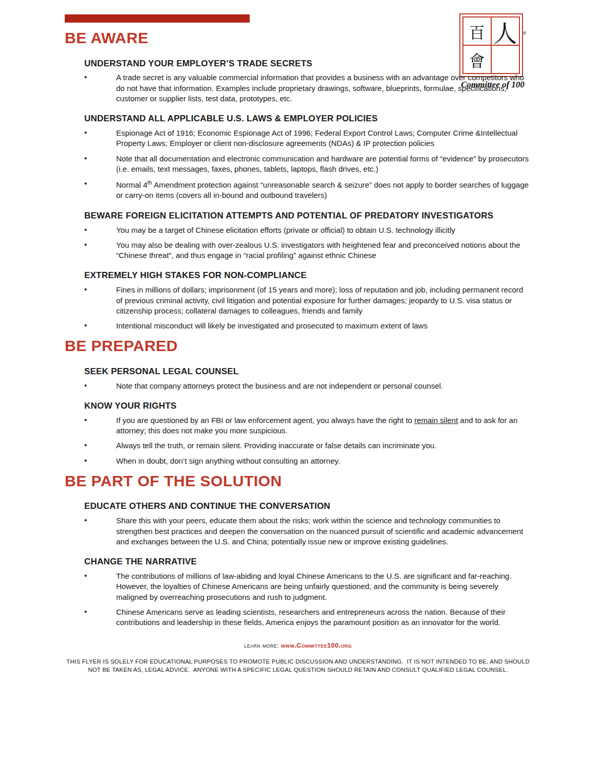百
人
會
®
Committee of 100
BE AWARE
UNDERSTAND YOUR EMPLOYER’S TRADE SECRETS
A trade secret is any valuable commercial information that provides a business with an advantage over competitors who do not have that information. Examples include proprietary drawings, software, blueprints, formulae, specifications, customer or supplier lists, test data, prototypes, etc.
UNDERSTAND ALL APPLICABLE U.S. LAWS & EMPLOYER POLICIES
Espionage Act of 1916; Economic Espionage Act of 1996; Federal Export Control Laws; Computer Crime &Intellectual Property Laws; Employer or client non-disclosure agreements (NDAs) & IP protection policies
Note that all documentation and electronic communication and hardware are potential forms of “evidence” by prosecutors (i.e. emails, text messages, faxes, phones, tablets, laptops, flash drives, etc.)
Normal 4th Amendment protection against “unreasonable search & seizure” does not apply to border searches of luggage or carry-on items (covers all in-bound and outbound travelers)
BEWARE FOREIGN ELICITATION ATTEMPTS AND POTENTIAL OF PREDATORY INVESTIGATORS
You may be a target of Chinese elicitation efforts (private or official) to obtain U.S. technology illicitly
You may also be dealing with over-zealous U.S. investigators with heightened fear and preconceived notions about the “Chinese threat”, and thus engage in “racial profiling” against ethnic Chinese
EXTREMELY HIGH STAKES FOR NON-COMPLIANCE
Fines in millions of dollars; imprisonment (of 15 years and more); loss of reputation and job, including permanent record of previous criminal activity, civil litigation and potential exposure for further damages; jeopardy to U.S. visa status or citizenship process; collateral damages to colleagues, friends and family
Intentional misconduct will likely be investigated and prosecuted to maximum extent of laws
BE PREPARED
SEEK PERSONAL LEGAL COUNSEL
Note that company attorneys protect the business and are not independent or personal counsel.
KNOW YOUR RIGHTS
If you are questioned by an FBI or law enforcement agent, you always have the right to remain silent and to ask for an attorney; this does not make you more suspicious.
Always tell the truth, or remain silent. Providing inaccurate or false details can incriminate you.
When in doubt, don’t sign anything without consulting an attorney.
BE PART OF THE SOLUTION
EDUCATE OTHERS AND CONTINUE THE CONVERSATION
Share this with your peers, educate them about the risks; work within the science and technology communities to strengthen best practices and deepen the conversation on the nuanced pursuit of scientific and academic advancement and exchanges between the U.S. and China; potentially issue new or improve existing guidelines.
CHANGE THE NARRATIVE
The contributions of millions of law-abiding and loyal Chinese Americans to the U.S. are significant and far-reaching. However, the loyalties of Chinese Americans are being unfairly questioned, and the community is being severely maligned by overreaching prosecutions and rush to judgment.
Chinese Americans serve as leading scientists, researchers and entrepreneurs across the nation. Because of their contributions and leadership in these fields, America enjoys the paramount position as an innovator for the world.
Learn more: www.Committee100.org
THIS FLYER IS SOLELY FOR EDUCATIONAL PURPOSES TO PROMOTE PUBLIC DISCUSSION AND UNDERSTANDING. IT IS NOT INTENDED TO BE, AND SHOULD NOT BE TAKEN AS, LEGAL ADVICE. ANYONE WITH A SPECIFIC LEGAL QUESTION SHOULD RETAIN AND CONSULT QUALIFIED LEGAL COUNSEL.